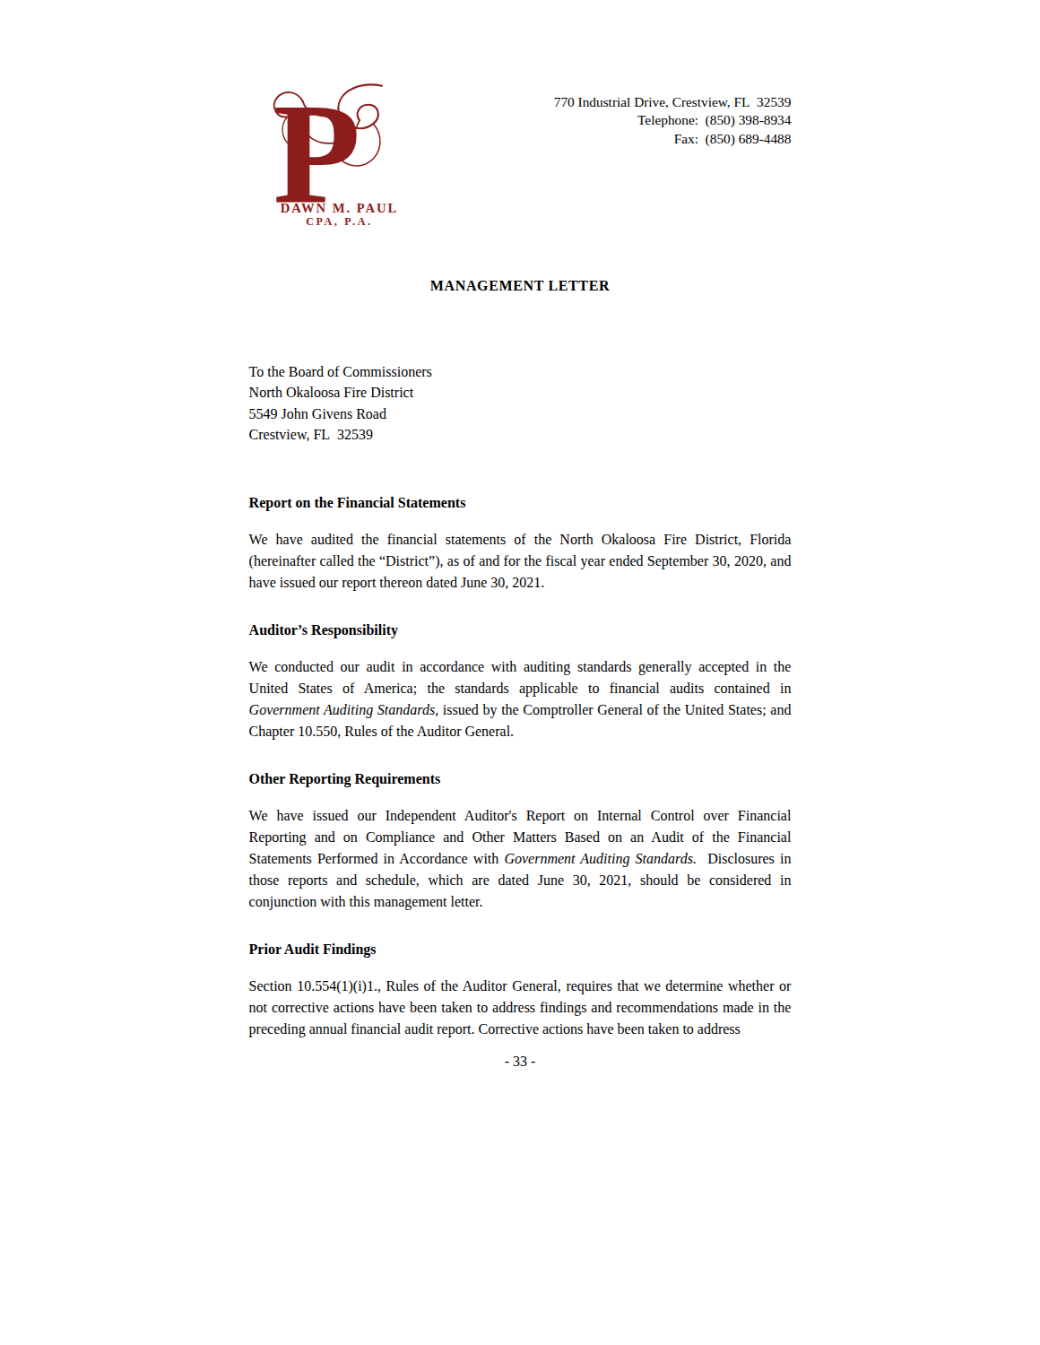P
DAWN M. PAUL
CPA, P.A.
770 Industrial Drive, Crestview, FL 32539
Telephone: (850) 398-8934
Fax: (850) 689-4488
MANAGEMENT LETTER
To the Board of Commissioners
North Okaloosa Fire District
5549 John Givens Road
Crestview, FL 32539
Report on the Financial Statements
We have audited the financial statements of the North Okaloosa Fire District, Florida (hereinafter called the “District”), as of and for the fiscal year ended September 30, 2020, and have issued our report thereon dated June 30, 2021.
Auditor’s Responsibility
We conducted our audit in accordance with auditing standards generally accepted in the United States of America; the standards applicable to financial audits contained in Government Auditing Standards, issued by the Comptroller General of the United States; and Chapter 10.550, Rules of the Auditor General.
Other Reporting Requirements
We have issued our Independent Auditor's Report on Internal Control over Financial Reporting and on Compliance and Other Matters Based on an Audit of the Financial Statements Performed in Accordance with Government Auditing Standards. Disclosures in those reports and schedule, which are dated June 30, 2021, should be considered in conjunction with this management letter.
Prior Audit Findings
Section 10.554(1)(i)1., Rules of the Auditor General, requires that we determine whether or not corrective actions have been taken to address findings and recommendations made in the preceding annual financial audit report. Corrective actions have been taken to address
- 33 -